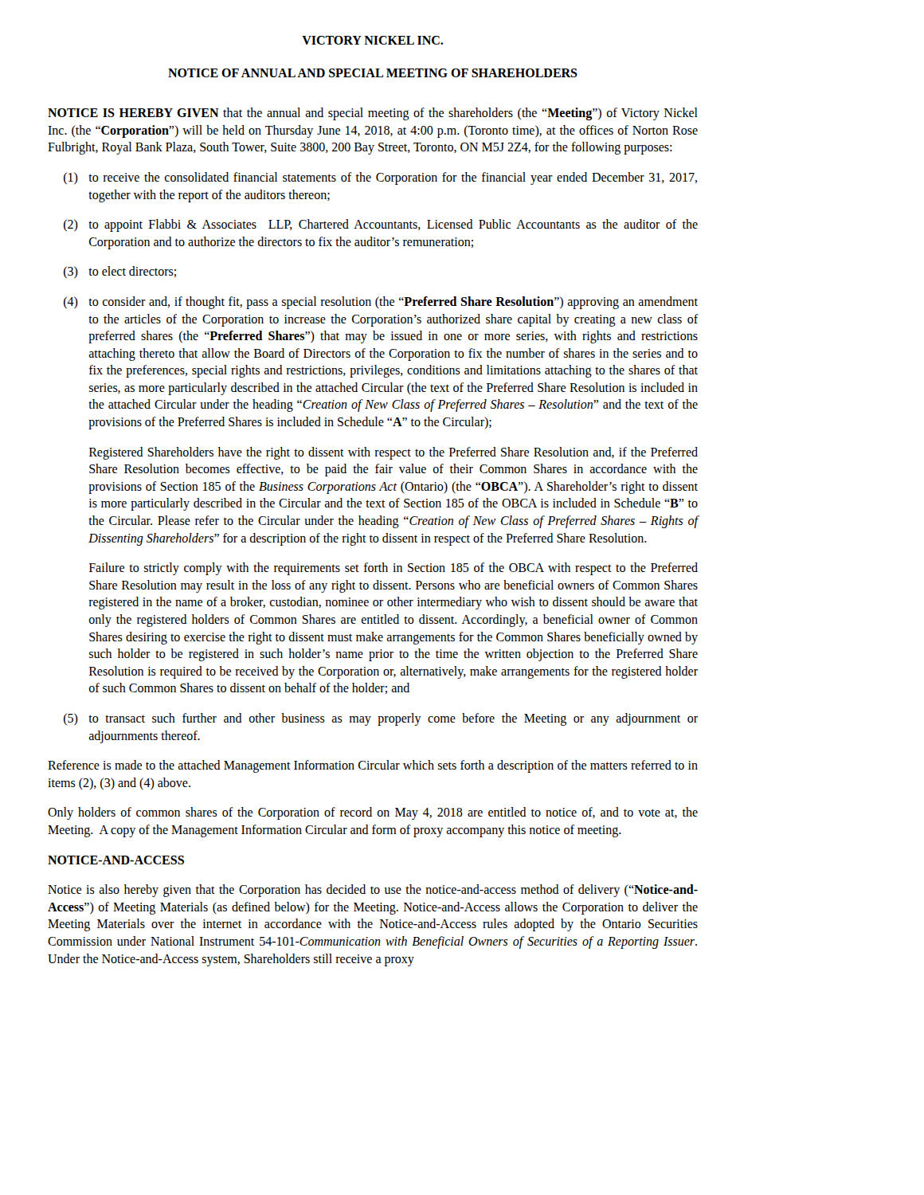Victory Nickel Inc.
Notice of Annual and Special Meeting of Shareholders
NOTICE IS HEREBY GIVEN that the annual and special meeting of the shareholders (the “Meeting”) of Victory Nickel Inc. (the “Corporation”) will be held on Thursday June 14, 2018, at 4:00 p.m. (Toronto time), at the offices of Norton Rose Fulbright, Royal Bank Plaza, South Tower, Suite 3800, 200 Bay Street, Toronto, ON M5J 2Z4, for the following purposes:
(1) to receive the consolidated financial statements of the Corporation for the financial year ended December 31, 2017, together with the report of the auditors thereon;
(2) to appoint Flabbi & Associates LLP, Chartered Accountants, Licensed Public Accountants as the auditor of the Corporation and to authorize the directors to fix the auditor’s remuneration;
(3) to elect directors;
(4)
to consider and, if thought fit, pass a special resolution (the “Preferred Share Resolution”) approving an amendment to the articles of the Corporation to increase the Corporation’s authorized share capital by creating a new class of preferred shares (the “Preferred Shares”) that may be issued in one or more series, with rights and restrictions attaching thereto that allow the Board of Directors of the Corporation to fix the number of shares in the series and to fix the preferences, special rights and restrictions, privileges, conditions and limitations attaching to the shares of that series, as more particularly described in the attached Circular (the text of the Preferred Share Resolution is included in the attached Circular under the heading “Creation of New Class of Preferred Shares – Resolution” and the text of the provisions of the Preferred Shares is included in Schedule “A” to the Circular);
Registered Shareholders have the right to dissent with respect to the Preferred Share Resolution and, if the Preferred Share Resolution becomes effective, to be paid the fair value of their Common Shares in accordance with the provisions of Section 185 of the Business Corporations Act (Ontario) (the “OBCA”). A Shareholder’s right to dissent is more particularly described in the Circular and the text of Section 185 of the OBCA is included in Schedule “B” to the Circular. Please refer to the Circular under the heading “Creation of New Class of Preferred Shares – Rights of Dissenting Shareholders” for a description of the right to dissent in respect of the Preferred Share Resolution.
Failure to strictly comply with the requirements set forth in Section 185 of the OBCA with respect to the Preferred Share Resolution may result in the loss of any right to dissent. Persons who are beneficial owners of Common Shares registered in the name of a broker, custodian, nominee or other intermediary who wish to dissent should be aware that only the registered holders of Common Shares are entitled to dissent. Accordingly, a beneficial owner of Common Shares desiring to exercise the right to dissent must make arrangements for the Common Shares beneficially owned by such holder to be registered in such holder’s name prior to the time the written objection to the Preferred Share Resolution is required to be received by the Corporation or, alternatively, make arrangements for the registered holder of such Common Shares to dissent on behalf of the holder; and
(5) to transact such further and other business as may properly come before the Meeting or any adjournment or adjournments thereof.
Reference is made to the attached Management Information Circular which sets forth a description of the matters referred to in items (2), (3) and (4) above.
Only holders of common shares of the Corporation of record on May 4, 2018 are entitled to notice of, and to vote at, the Meeting. A copy of the Management Information Circular and form of proxy accompany this notice of meeting.
NOTICE-AND-ACCESS
Notice is also hereby given that the Corporation has decided to use the notice-and-access method of delivery (“Notice-and-Access”) of Meeting Materials (as defined below) for the Meeting. Notice-and-Access allows the Corporation to deliver the Meeting Materials over the internet in accordance with the Notice-and-Access rules adopted by the Ontario Securities Commission under National Instrument 54-101-Communication with Beneficial Owners of Securities of a Reporting Issuer. Under the Notice-and-Access system, Shareholders still receive a proxy